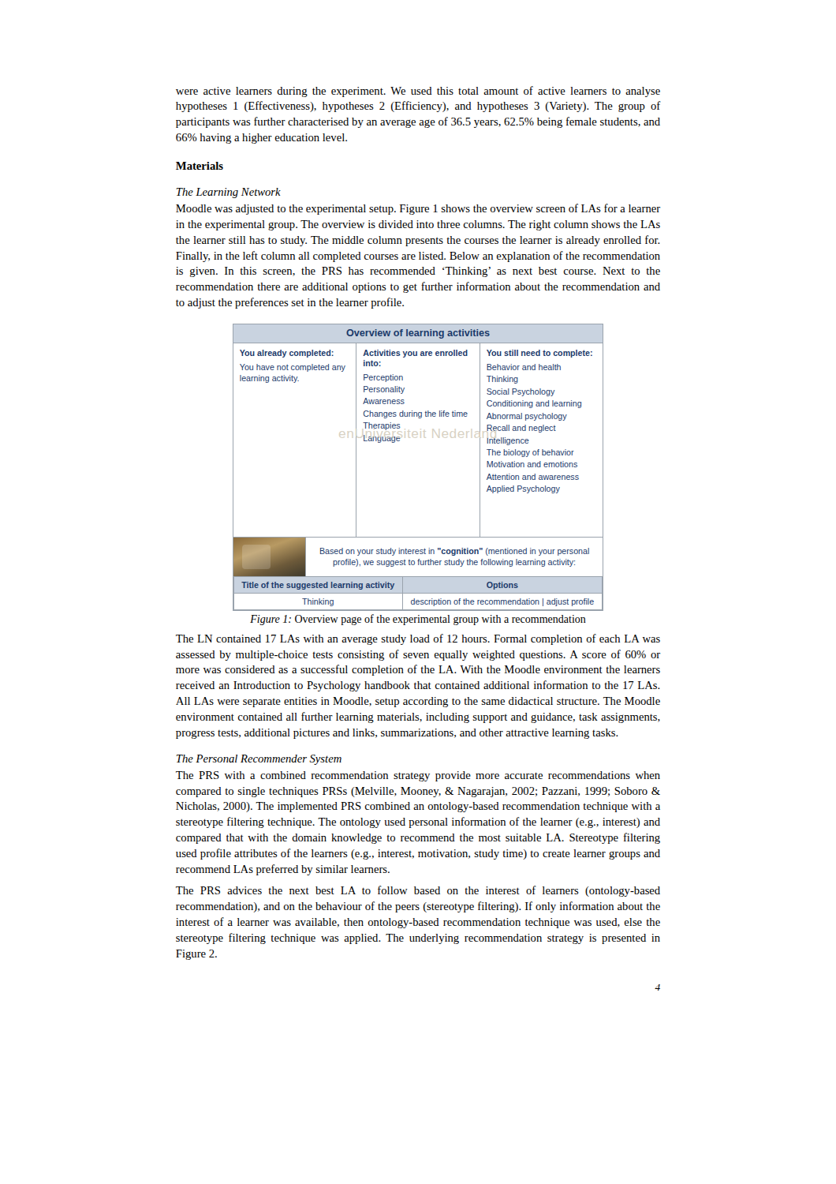were active learners during the experiment. We used this total amount of active learners to analyse hypotheses 1 (Effectiveness), hypotheses 2 (Efficiency), and hypotheses 3 (Variety). The group of participants was further characterised by an average age of 36.5 years, 62.5% being female students, and 66% having a higher education level.
Materials
The Learning Network
Moodle was adjusted to the experimental setup. Figure 1 shows the overview screen of LAs for a learner in the experimental group. The overview is divided into three columns. The right column shows the LAs the learner still has to study. The middle column presents the courses the learner is already enrolled for. Finally, in the left column all completed courses are listed. Below an explanation of the recommendation is given. In this screen, the PRS has recommended ‘Thinking’ as next best course. Next to the recommendation there are additional options to get further information about the recommendation and to adjust the preferences set in the learner profile.
Overview of learning activities
enUniversiteit Nederland
You already completed:
You have not completed any learning activity.
Activities you are enrolled into:
Perception
Personality
Awareness
Changes during the life time
Therapies
Language
You still need to complete:
Behavior and health
Thinking
Social Psychology
Conditioning and learning
Abnormal psychology
Recall and neglect
Intelligence
The biology of behavior
Motivation and emotions
Attention and awareness
Applied Psychology
Based on your study interest in "cognition" (mentioned in your personal profile), we suggest to further study the following learning activity:
| Title of the suggested learning activity | Options |
| --- | --- |
| Thinking | description of the recommendation / adjust profile |
Figure 1: Overview page of the experimental group with a recommendation
The LN contained 17 LAs with an average study load of 12 hours. Formal completion of each LA was assessed by multiple-choice tests consisting of seven equally weighted questions. A score of 60% or more was considered as a successful completion of the LA. With the Moodle environment the learners received an Introduction to Psychology handbook that contained additional information to the 17 LAs. All LAs were separate entities in Moodle, setup according to the same didactical structure. The Moodle environment contained all further learning materials, including support and guidance, task assignments, progress tests, additional pictures and links, summarizations, and other attractive learning tasks.
The Personal Recommender System
The PRS with a combined recommendation strategy provide more accurate recommendations when compared to single techniques PRSs (Melville, Mooney, & Nagarajan, 2002; Pazzani, 1999; Soboro & Nicholas, 2000). The implemented PRS combined an ontology-based recommendation technique with a stereotype filtering technique. The ontology used personal information of the learner (e.g., interest) and compared that with the domain knowledge to recommend the most suitable LA. Stereotype filtering used profile attributes of the learners (e.g., interest, motivation, study time) to create learner groups and recommend LAs preferred by similar learners.
The PRS advices the next best LA to follow based on the interest of learners (ontology-based recommendation), and on the behaviour of the peers (stereotype filtering). If only information about the interest of a learner was available, then ontology-based recommendation technique was used, else the stereotype filtering technique was applied. The underlying recommendation strategy is presented in Figure 2.
4